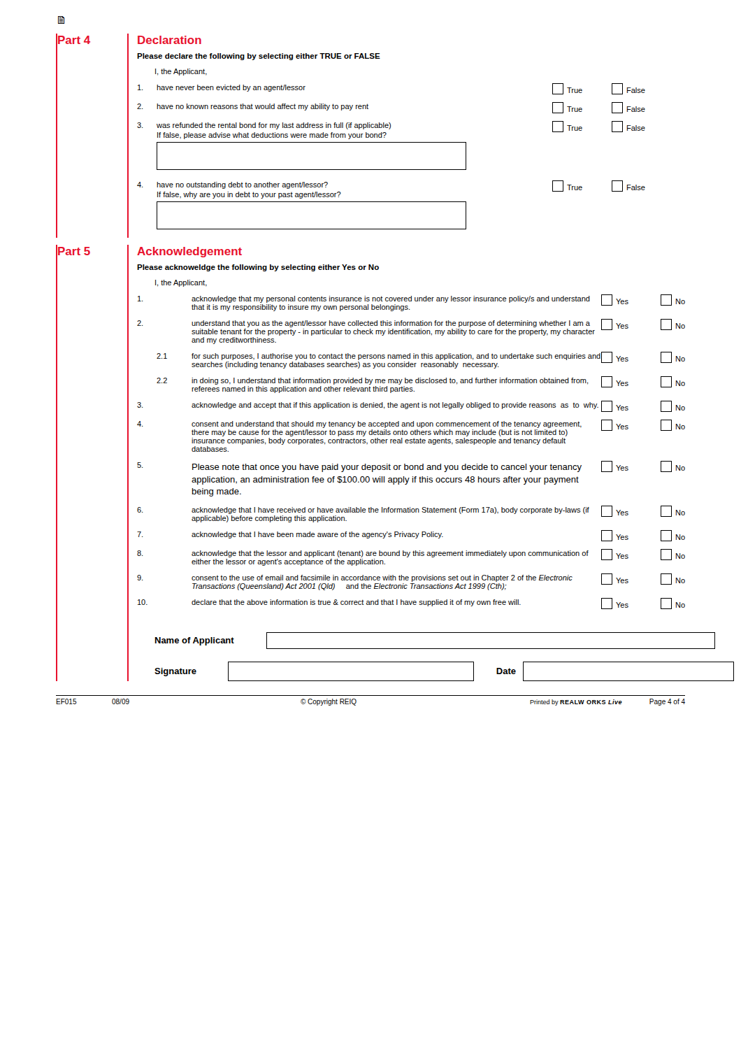🗎
Part 4
Declaration
Please declare the following by selecting either TRUE or FALSE
I, the Applicant,
| 1. | have never been evicted by an agent/lessor | True False |
| 2. | have no known reasons that would affect my ability to pay rent | True False |
| 3. | was refunded the rental bond for my last address in full (if applicable) If false, please advise what deductions were made from your bond? | True False |
| 4. | have no outstanding debt to another agent/lessor? If false, why are you in debt to your past agent/lessor? | True False |
Part 5
Acknowledgement
Please acknoweldge the following by selecting either Yes or No
I, the Applicant,
| 1. | acknowledge that my personal contents insurance is not covered under any lessor insurance policy/s and understand that it is my responsibility to insure my own personal belongings. | Yes No |
| 2. | understand that you as the agent/lessor have collected this information for the purpose of determining whether I am a suitable tenant for the property - in particular to check my identification, my ability to care for the property, my character and my creditworthiness. | Yes No |
| 2.1 | for such purposes, I authorise you to contact the persons named in this application, and to undertake such enquiries and searches (including tenancy databases searches) as you consider reasonably necessary. | Yes No |
| 2.2 | in doing so, I understand that information provided by me may be disclosed to, and further information obtained from, referees named in this application and other relevant third parties. | Yes No |
| 3. | acknowledge and accept that if this application is denied, the agent is not legally obliged to provide reasons as to why. | Yes No |
| 4. | consent and understand that should my tenancy be accepted and upon commencement of the tenancy agreement, there may be cause for the agent/lessor to pass my details onto others which may include (but is not limited to) insurance companies, body corporates, contractors, other real estate agents, salespeople and tenancy default databases. | Yes No |
| 5. | Please note that once you have paid your deposit or bond and you decide to cancel your tenancy application, an administration fee of $100.00 will apply if this occurs 48 hours after your payment being made. | Yes No |
| 6. | acknowledge that I have received or have available the Information Statement (Form 17a), body corporate by-laws (if applicable) before completing this application. | Yes No |
| 7. | acknowledge that I have been made aware of the agency's Privacy Policy. | Yes No |
| 8. | acknowledge that the lessor and applicant (tenant) are bound by this agreement immediately upon communication of either the lessor or agent's acceptance of the application. | Yes No |
| 9. | consent to the use of email and facsimile in accordance with the provisions set out in Chapter 2 of the Electronic Transactions (Queensland) Act 2001 (Qld) and the Electronic Transactions Act 1999 (Cth); | Yes No |
| 10. | declare that the above information is true & correct and that I have supplied it of my own free will. | Yes No |
Name of Applicant
Signature
Date
EF015
08/09
© Copyright REIQ
Printed by REALW ORKS Live
Page 4 of 4